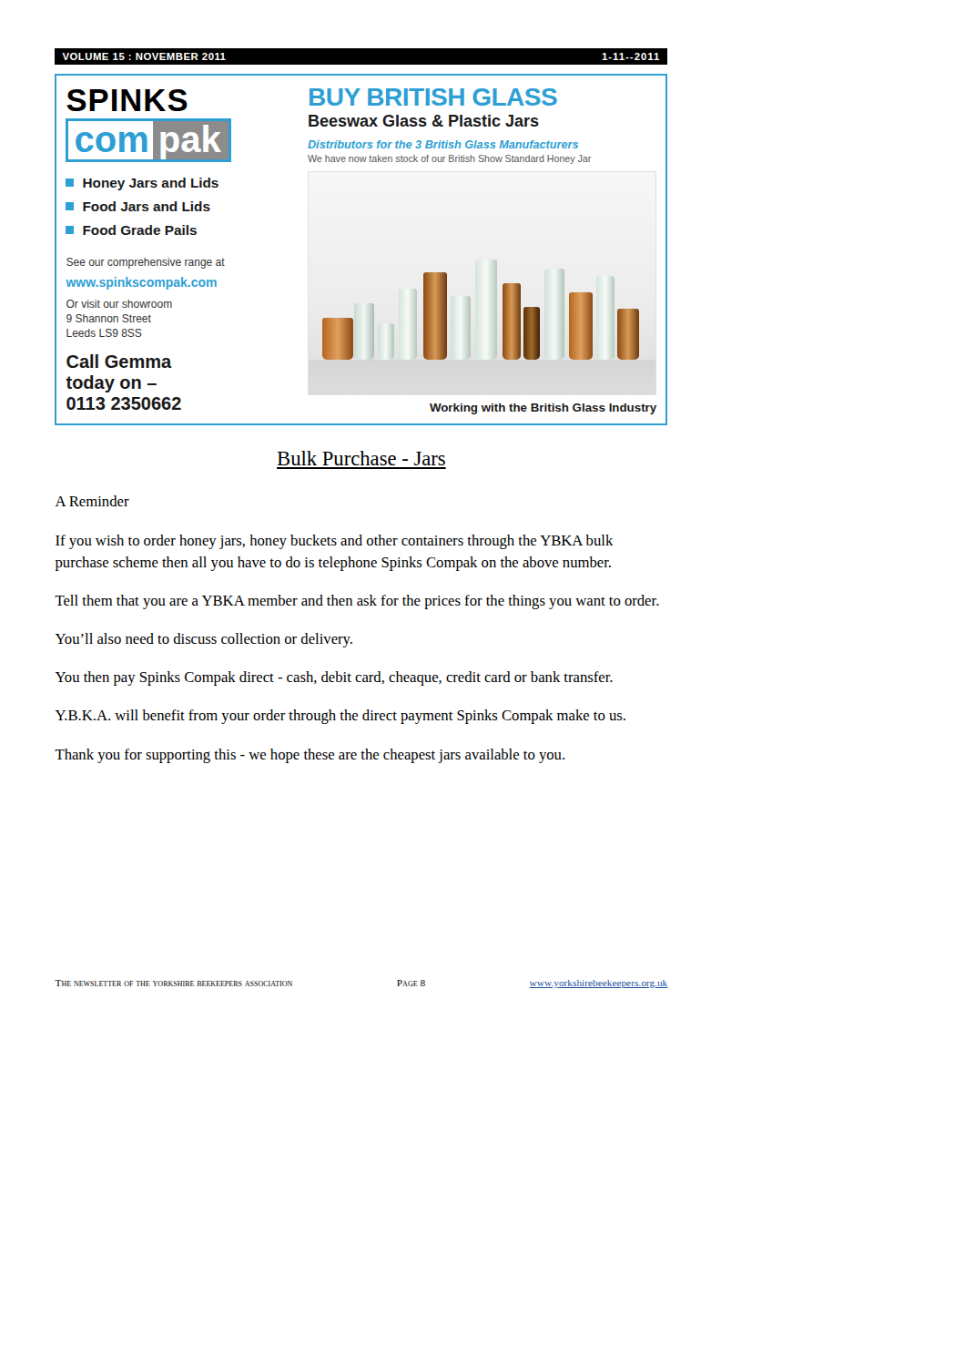Volume 15 : November 2011 1-11--2011
SPINKS
com pak
Honey Jars and Lids
Food Jars and Lids
Food Grade Pails
See our comprehensive range at
www.spinkscompak.com
Or visit our showroom
9 Shannon Street
Leeds LS9 8SS
Call Gemma
today on –
0113 2350662
BUY BRITISH GLASS
Beeswax Glass & Plastic Jars
Distributors for the 3 British Glass Manufacturers
We have now taken stock of our British Show Standard Honey Jar
Working with the British Glass Industry
Bulk Purchase - Jars
A Reminder
If you wish to order honey jars, honey buckets and other containers through the YBKA bulk purchase scheme then all you have to do is telephone Spinks Compak on the above number.
Tell them that you are a YBKA member and then ask for the prices for the things you want to order.
You’ll also need to discuss collection or delivery.
You then pay Spinks Compak direct - cash, debit card, cheaque, credit card or bank transfer.
Y.B.K.A. will benefit from your order through the direct payment Spinks Compak make to us.
Thank you for supporting this - we hope these are the cheapest jars available to you.
The newsletter of the yorkshire beekeepers association Page 8 www.yorkshirebeekeepers.org.uk